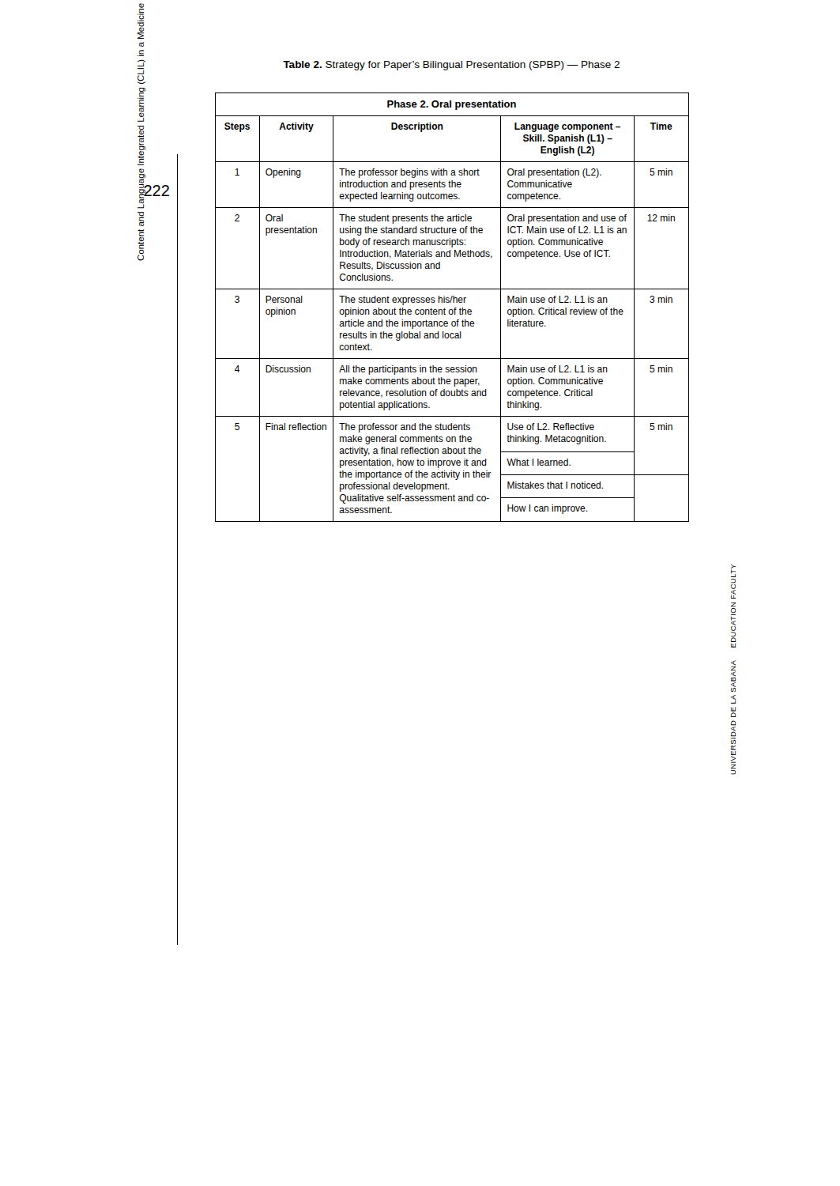222
Content and Language Integrated Learning (CLIL) in a Medicine Program in Colombia...
UNIVERSIDAD DE LA SABANA EDUCATION FACULTY
Table 2. Strategy for Paper’s Bilingual Presentation (SPBP) — Phase 2
| Phase 2. Oral presentation |
| Steps | Activity | Description | Language component – Skill. Spanish (L1) – English (L2) | Time |
| 1 | Opening | The professor begins with a short introduction and presents the expected learning outcomes. | Oral presentation (L2). Communicative competence. | 5 min |
| 2 | Oral presentation | The student presents the article using the standard structure of the body of research manuscripts: Introduction, Materials and Methods, Results, Discussion and Conclusions. | Oral presentation and use of ICT. Main use of L2. L1 is an option. Communicative competence. Use of ICT. | 12 min |
| 3 | Personal opinion | The student expresses his/her opinion about the content of the article and the importance of the results in the global and local context. | Main use of L2. L1 is an option. Critical review of the literature. | 3 min |
| 4 | Discussion | All the participants in the session make comments about the paper, relevance, resolution of doubts and potential applications. | Main use of L2. L1 is an option. Communicative competence. Critical thinking. | 5 min |
| 5 | Final reflection | The professor and the students make general comments on the activity, a final reflection about the presentation, how to improve it and the importance of the activity in their professional development. Qualitative self-assessment and co-assessment. | Use of L2. Reflective thinking. Metacognition. | 5 min |
| What I learned. |
| Mistakes that I noticed. | |
| How I can improve. | |